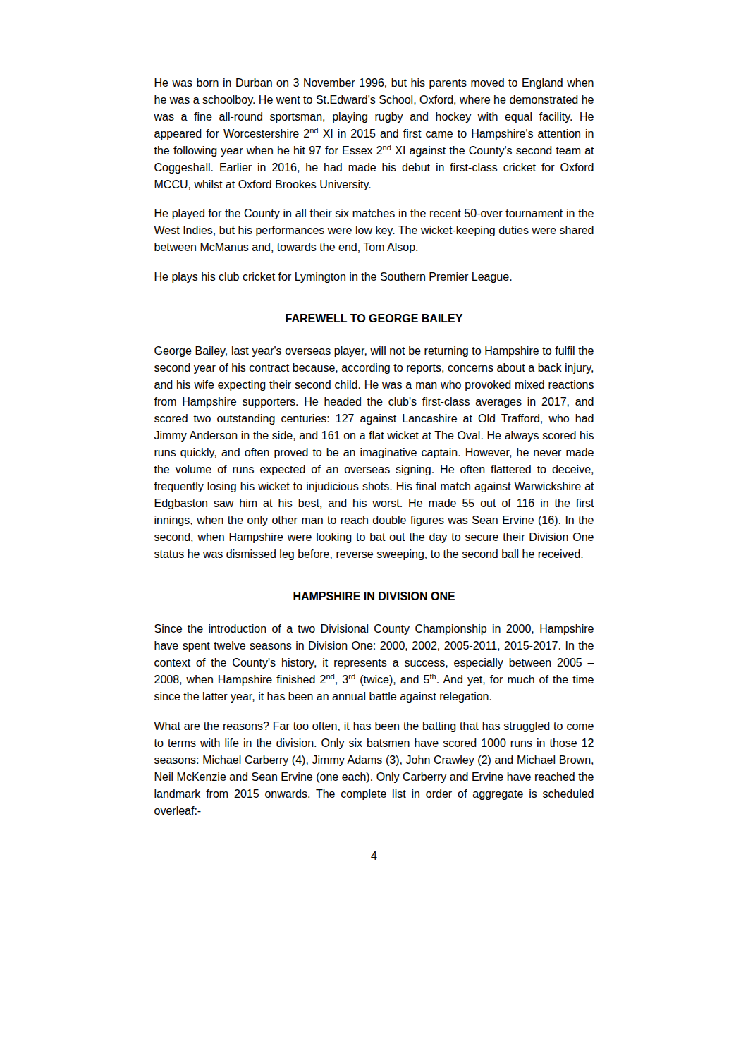He was born in Durban on 3 November 1996, but his parents moved to England when he was a schoolboy. He went to St.Edward's School, Oxford, where he demonstrated he was a fine all-round sportsman, playing rugby and hockey with equal facility. He appeared for Worcestershire 2nd XI in 2015 and first came to Hampshire's attention in the following year when he hit 97 for Essex 2nd XI against the County's second team at Coggeshall. Earlier in 2016, he had made his debut in first-class cricket for Oxford MCCU, whilst at Oxford Brookes University.
He played for the County in all their six matches in the recent 50-over tournament in the West Indies, but his performances were low key. The wicket-keeping duties were shared between McManus and, towards the end, Tom Alsop.
He plays his club cricket for Lymington in the Southern Premier League.
Farewell to George Bailey
George Bailey, last year's overseas player, will not be returning to Hampshire to fulfil the second year of his contract because, according to reports, concerns about a back injury, and his wife expecting their second child. He was a man who provoked mixed reactions from Hampshire supporters. He headed the club's first-class averages in 2017, and scored two outstanding centuries: 127 against Lancashire at Old Trafford, who had Jimmy Anderson in the side, and 161 on a flat wicket at The Oval. He always scored his runs quickly, and often proved to be an imaginative captain. However, he never made the volume of runs expected of an overseas signing. He often flattered to deceive, frequently losing his wicket to injudicious shots. His final match against Warwickshire at Edgbaston saw him at his best, and his worst. He made 55 out of 116 in the first innings, when the only other man to reach double figures was Sean Ervine (16). In the second, when Hampshire were looking to bat out the day to secure their Division One status he was dismissed leg before, reverse sweeping, to the second ball he received.
Hampshire in Division One
Since the introduction of a two Divisional County Championship in 2000, Hampshire have spent twelve seasons in Division One: 2000, 2002, 2005-2011, 2015-2017. In the context of the County's history, it represents a success, especially between 2005 – 2008, when Hampshire finished 2nd, 3rd (twice), and 5th. And yet, for much of the time since the latter year, it has been an annual battle against relegation.
What are the reasons? Far too often, it has been the batting that has struggled to come to terms with life in the division. Only six batsmen have scored 1000 runs in those 12 seasons: Michael Carberry (4), Jimmy Adams (3), John Crawley (2) and Michael Brown, Neil McKenzie and Sean Ervine (one each). Only Carberry and Ervine have reached the landmark from 2015 onwards. The complete list in order of aggregate is scheduled overleaf:-
4